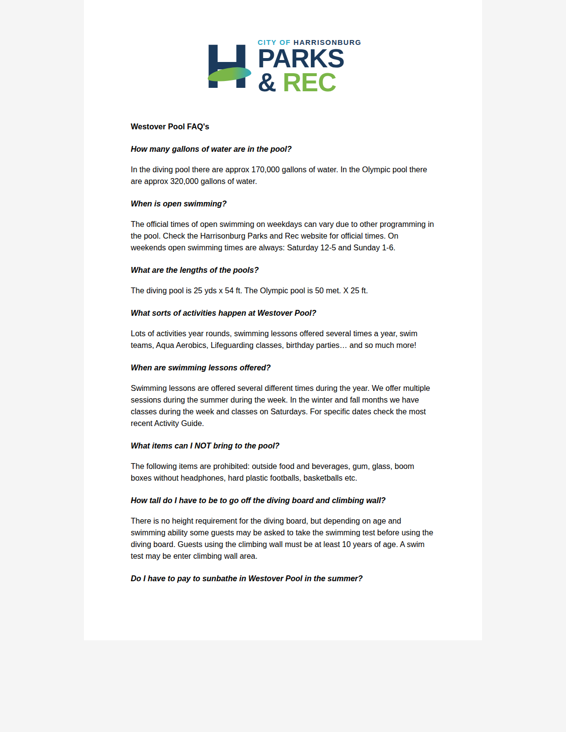H City of Harrisonburg
Parks
& Rec
Westover Pool FAQ's
How many gallons of water are in the pool?
In the diving pool there are approx 170,000 gallons of water. In the Olympic pool there are approx 320,000 gallons of water.
When is open swimming?
The official times of open swimming on weekdays can vary due to other programming in the pool. Check the Harrisonburg Parks and Rec website for official times. On weekends open swimming times are always: Saturday 12-5 and Sunday 1-6.
What are the lengths of the pools?
The diving pool is 25 yds x 54 ft. The Olympic pool is 50 met. X 25 ft.
What sorts of activities happen at Westover Pool?
Lots of activities year rounds, swimming lessons offered several times a year, swim teams, Aqua Aerobics, Lifeguarding classes, birthday parties… and so much more!
When are swimming lessons offered?
Swimming lessons are offered several different times during the year. We offer multiple sessions during the summer during the week. In the winter and fall months we have classes during the week and classes on Saturdays. For specific dates check the most recent Activity Guide.
What items can I NOT bring to the pool?
The following items are prohibited: outside food and beverages, gum, glass, boom boxes without headphones, hard plastic footballs, basketballs etc.
How tall do I have to be to go off the diving board and climbing wall?
There is no height requirement for the diving board, but depending on age and swimming ability some guests may be asked to take the swimming test before using the diving board. Guests using the climbing wall must be at least 10 years of age. A swim test may be enter climbing wall area.
Do I have to pay to sunbathe in Westover Pool in the summer?